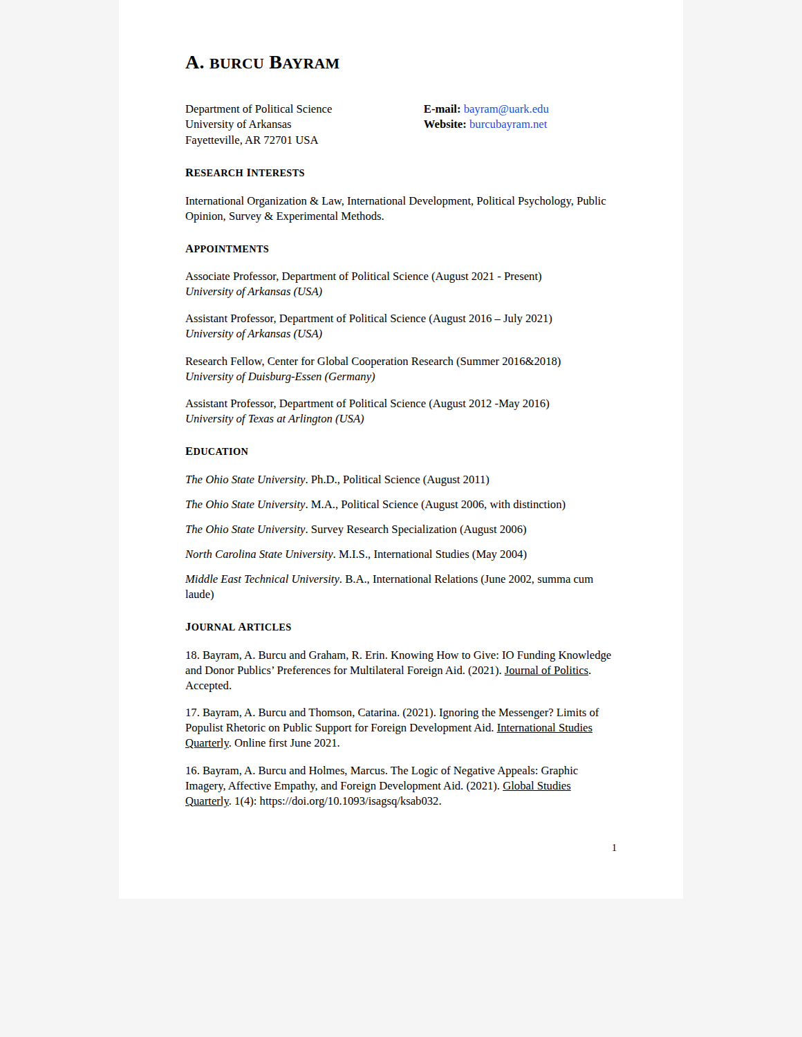A. BURCU BAYRAM
| Department of Political Science University of Arkansas Fayetteville, AR 72701 USA | E-mail: bayram@uark.edu Website: burcubayram.net |
RESEARCH INTERESTS
International Organization & Law, International Development, Political Psychology, Public Opinion, Survey & Experimental Methods.
APPOINTMENTS
Associate Professor, Department of Political Science (August 2021 - Present)
University of Arkansas (USA)
Assistant Professor, Department of Political Science (August 2016 – July 2021)
University of Arkansas (USA)
Research Fellow, Center for Global Cooperation Research (Summer 2016&2018)
University of Duisburg-Essen (Germany)
Assistant Professor, Department of Political Science (August 2012 -May 2016)
University of Texas at Arlington (USA)
EDUCATION
The Ohio State University. Ph.D., Political Science (August 2011)
The Ohio State University. M.A., Political Science (August 2006, with distinction)
The Ohio State University. Survey Research Specialization (August 2006)
North Carolina State University. M.I.S., International Studies (May 2004)
Middle East Technical University. B.A., International Relations (June 2002, summa cum laude)
JOURNAL ARTICLES
18. Bayram, A. Burcu and Graham, R. Erin. Knowing How to Give: IO Funding Knowledge and Donor Publics’ Preferences for Multilateral Foreign Aid. (2021). Journal of Politics. Accepted.
17. Bayram, A. Burcu and Thomson, Catarina. (2021). Ignoring the Messenger? Limits of Populist Rhetoric on Public Support for Foreign Development Aid. International Studies Quarterly. Online first June 2021.
16. Bayram, A. Burcu and Holmes, Marcus. The Logic of Negative Appeals: Graphic Imagery, Affective Empathy, and Foreign Development Aid. (2021). Global Studies Quarterly. 1(4): https://doi.org/10.1093/isagsq/ksab032.
1